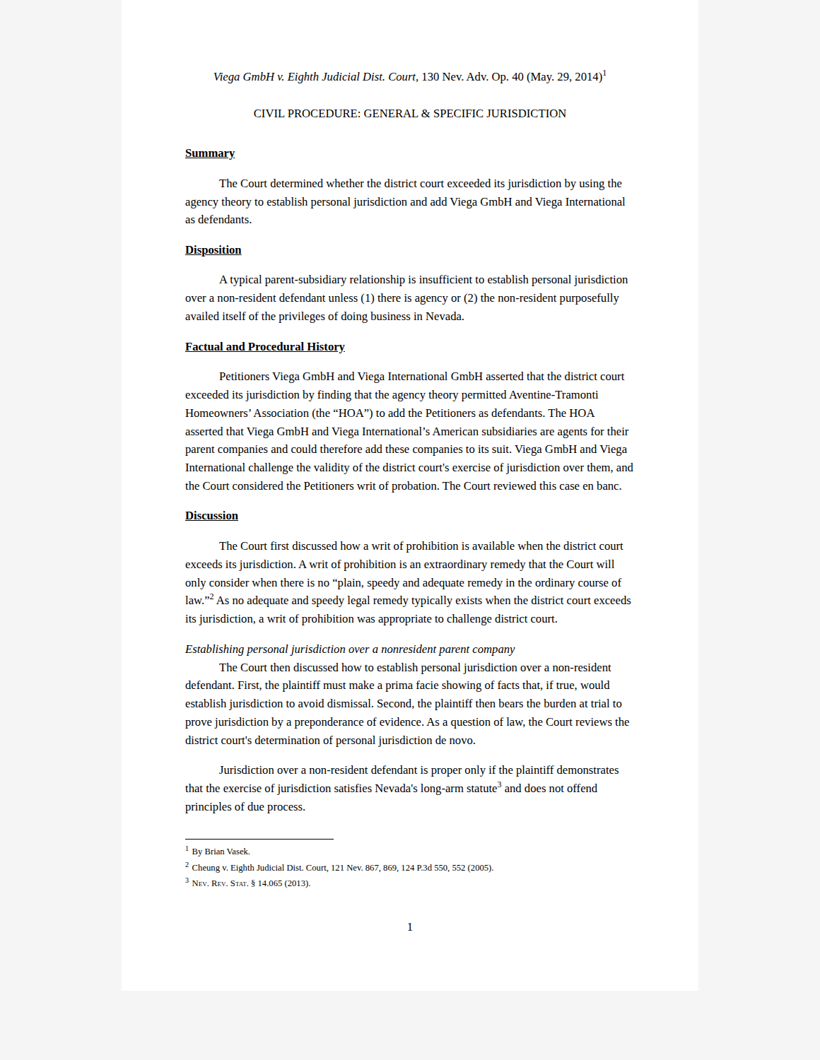Viega GmbH v. Eighth Judicial Dist. Court, 130 Nev. Adv. Op. 40 (May. 29, 2014)1
CIVIL PROCEDURE: GENERAL & SPECIFIC JURISDICTION
Summary
The Court determined whether the district court exceeded its jurisdiction by using the agency theory to establish personal jurisdiction and add Viega GmbH and Viega International as defendants.
Disposition
A typical parent-subsidiary relationship is insufficient to establish personal jurisdiction over a non-resident defendant unless (1) there is agency or (2) the non-resident purposefully availed itself of the privileges of doing business in Nevada.
Factual and Procedural History
Petitioners Viega GmbH and Viega International GmbH asserted that the district court exceeded its jurisdiction by finding that the agency theory permitted Aventine-Tramonti Homeowners’ Association (the “HOA”) to add the Petitioners as defendants. The HOA asserted that Viega GmbH and Viega International’s American subsidiaries are agents for their parent companies and could therefore add these companies to its suit. Viega GmbH and Viega International challenge the validity of the district court's exercise of jurisdiction over them, and the Court considered the Petitioners writ of probation. The Court reviewed this case en banc.
Discussion
The Court first discussed how a writ of prohibition is available when the district court exceeds its jurisdiction. A writ of prohibition is an extraordinary remedy that the Court will only consider when there is no “plain, speedy and adequate remedy in the ordinary course of law.”2 As no adequate and speedy legal remedy typically exists when the district court exceeds its jurisdiction, a writ of prohibition was appropriate to challenge district court.
Establishing personal jurisdiction over a nonresident parent company
The Court then discussed how to establish personal jurisdiction over a non-resident defendant. First, the plaintiff must make a prima facie showing of facts that, if true, would establish jurisdiction to avoid dismissal. Second, the plaintiff then bears the burden at trial to prove jurisdiction by a preponderance of evidence. As a question of law, the Court reviews the district court's determination of personal jurisdiction de novo.
Jurisdiction over a non-resident defendant is proper only if the plaintiff demonstrates that the exercise of jurisdiction satisfies Nevada's long-arm statute3 and does not offend principles of due process.
1 By Brian Vasek.
2 Cheung v. Eighth Judicial Dist. Court, 121 Nev. 867, 869, 124 P.3d 550, 552 (2005).
3 Nev. Rev. Stat. § 14.065 (2013).
1